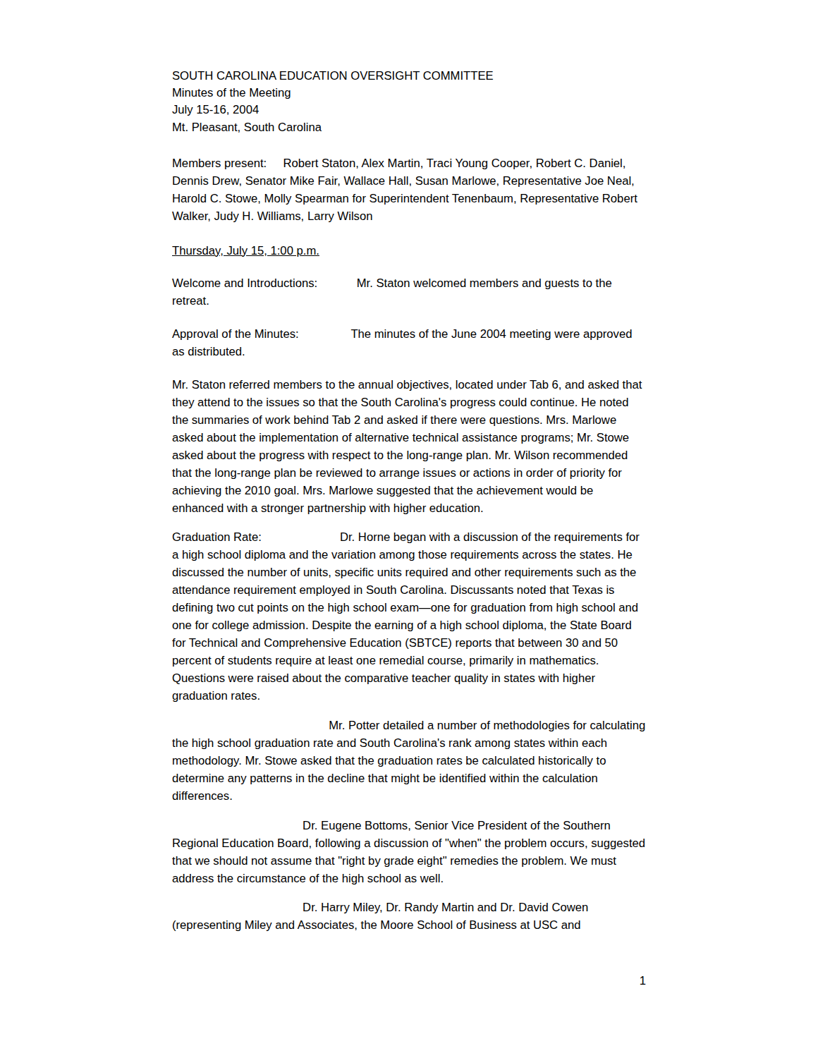SOUTH CAROLINA EDUCATION OVERSIGHT COMMITTEE
Minutes of the Meeting
July 15-16, 2004
Mt. Pleasant, South Carolina
Members present: Robert Staton, Alex Martin, Traci Young Cooper, Robert C. Daniel, Dennis Drew, Senator Mike Fair, Wallace Hall, Susan Marlowe, Representative Joe Neal, Harold C. Stowe, Molly Spearman for Superintendent Tenenbaum, Representative Robert Walker, Judy H. Williams, Larry Wilson
Thursday, July 15, 1:00 p.m.
Welcome and Introductions: Mr. Staton welcomed members and guests to the retreat.
Approval of the Minutes: The minutes of the June 2004 meeting were approved as distributed.
Mr. Staton referred members to the annual objectives, located under Tab 6, and asked that they attend to the issues so that the South Carolina's progress could continue. He noted the summaries of work behind Tab 2 and asked if there were questions. Mrs. Marlowe asked about the implementation of alternative technical assistance programs; Mr. Stowe asked about the progress with respect to the long-range plan. Mr. Wilson recommended that the long-range plan be reviewed to arrange issues or actions in order of priority for achieving the 2010 goal. Mrs. Marlowe suggested that the achievement would be enhanced with a stronger partnership with higher education.
Graduation Rate: Dr. Horne began with a discussion of the requirements for a high school diploma and the variation among those requirements across the states. He discussed the number of units, specific units required and other requirements such as the attendance requirement employed in South Carolina. Discussants noted that Texas is defining two cut points on the high school exam—one for graduation from high school and one for college admission. Despite the earning of a high school diploma, the State Board for Technical and Comprehensive Education (SBTCE) reports that between 30 and 50 percent of students require at least one remedial course, primarily in mathematics. Questions were raised about the comparative teacher quality in states with higher graduation rates.
Mr. Potter detailed a number of methodologies for calculating the high school graduation rate and South Carolina's rank among states within each methodology. Mr. Stowe asked that the graduation rates be calculated historically to determine any patterns in the decline that might be identified within the calculation differences.
Dr. Eugene Bottoms, Senior Vice President of the Southern Regional Education Board, following a discussion of "when" the problem occurs, suggested that we should not assume that "right by grade eight" remedies the problem. We must address the circumstance of the high school as well.
Dr. Harry Miley, Dr. Randy Martin and Dr. David Cowen (representing Miley and Associates, the Moore School of Business at USC and
1